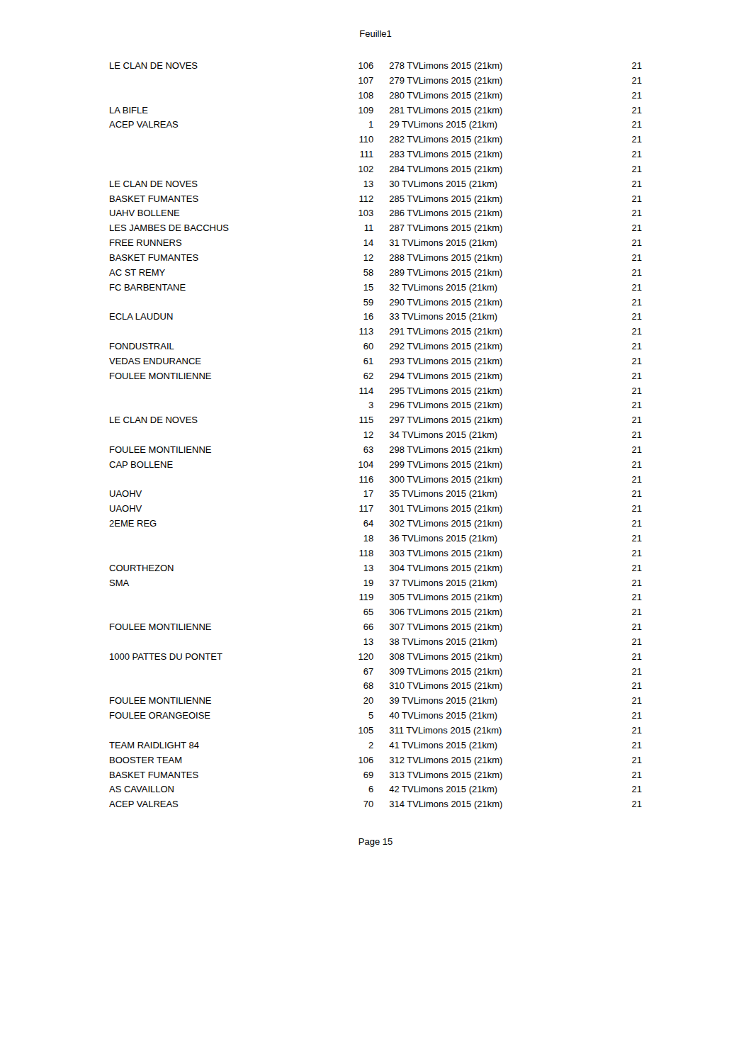Feuille1
| LE CLAN DE NOVES | 106 | 278 TVLimons 2015 (21km) | 21 |
| | 107 | 279 TVLimons 2015 (21km) | 21 |
| | 108 | 280 TVLimons 2015 (21km) | 21 |
| LA BIFLE | 109 | 281 TVLimons 2015 (21km) | 21 |
| ACEP VALREAS | 1 | 29 TVLimons 2015 (21km) | 21 |
| | 110 | 282 TVLimons 2015 (21km) | 21 |
| | 111 | 283 TVLimons 2015 (21km) | 21 |
| | 102 | 284 TVLimons 2015 (21km) | 21 |
| LE CLAN DE NOVES | 13 | 30 TVLimons 2015 (21km) | 21 |
| BASKET FUMANTES | 112 | 285 TVLimons 2015 (21km) | 21 |
| UAHV BOLLENE | 103 | 286 TVLimons 2015 (21km) | 21 |
| LES JAMBES DE BACCHUS | 11 | 287 TVLimons 2015 (21km) | 21 |
| FREE RUNNERS | 14 | 31 TVLimons 2015 (21km) | 21 |
| BASKET FUMANTES | 12 | 288 TVLimons 2015 (21km) | 21 |
| AC ST REMY | 58 | 289 TVLimons 2015 (21km) | 21 |
| FC BARBENTANE | 15 | 32 TVLimons 2015 (21km) | 21 |
| | 59 | 290 TVLimons 2015 (21km) | 21 |
| ECLA LAUDUN | 16 | 33 TVLimons 2015 (21km) | 21 |
| | 113 | 291 TVLimons 2015 (21km) | 21 |
| FONDUSTRAIL | 60 | 292 TVLimons 2015 (21km) | 21 |
| VEDAS ENDURANCE | 61 | 293 TVLimons 2015 (21km) | 21 |
| FOULEE MONTILIENNE | 62 | 294 TVLimons 2015 (21km) | 21 |
| | 114 | 295 TVLimons 2015 (21km) | 21 |
| | 3 | 296 TVLimons 2015 (21km) | 21 |
| LE CLAN DE NOVES | 115 | 297 TVLimons 2015 (21km) | 21 |
| | 12 | 34 TVLimons 2015 (21km) | 21 |
| FOULEE MONTILIENNE | 63 | 298 TVLimons 2015 (21km) | 21 |
| CAP BOLLENE | 104 | 299 TVLimons 2015 (21km) | 21 |
| | 116 | 300 TVLimons 2015 (21km) | 21 |
| UAOHV | 17 | 35 TVLimons 2015 (21km) | 21 |
| UAOHV | 117 | 301 TVLimons 2015 (21km) | 21 |
| 2EME REG | 64 | 302 TVLimons 2015 (21km) | 21 |
| | 18 | 36 TVLimons 2015 (21km) | 21 |
| | 118 | 303 TVLimons 2015 (21km) | 21 |
| COURTHEZON | 13 | 304 TVLimons 2015 (21km) | 21 |
| SMA | 19 | 37 TVLimons 2015 (21km) | 21 |
| | 119 | 305 TVLimons 2015 (21km) | 21 |
| | 65 | 306 TVLimons 2015 (21km) | 21 |
| FOULEE MONTILIENNE | 66 | 307 TVLimons 2015 (21km) | 21 |
| | 13 | 38 TVLimons 2015 (21km) | 21 |
| 1000 PATTES DU PONTET | 120 | 308 TVLimons 2015 (21km) | 21 |
| | 67 | 309 TVLimons 2015 (21km) | 21 |
| | 68 | 310 TVLimons 2015 (21km) | 21 |
| FOULEE MONTILIENNE | 20 | 39 TVLimons 2015 (21km) | 21 |
| FOULEE ORANGEOISE | 5 | 40 TVLimons 2015 (21km) | 21 |
| | 105 | 311 TVLimons 2015 (21km) | 21 |
| TEAM RAIDLIGHT 84 | 2 | 41 TVLimons 2015 (21km) | 21 |
| BOOSTER TEAM | 106 | 312 TVLimons 2015 (21km) | 21 |
| BASKET FUMANTES | 69 | 313 TVLimons 2015 (21km) | 21 |
| AS CAVAILLON | 6 | 42 TVLimons 2015 (21km) | 21 |
| ACEP VALREAS | 70 | 314 TVLimons 2015 (21km) | 21 |
Page 15